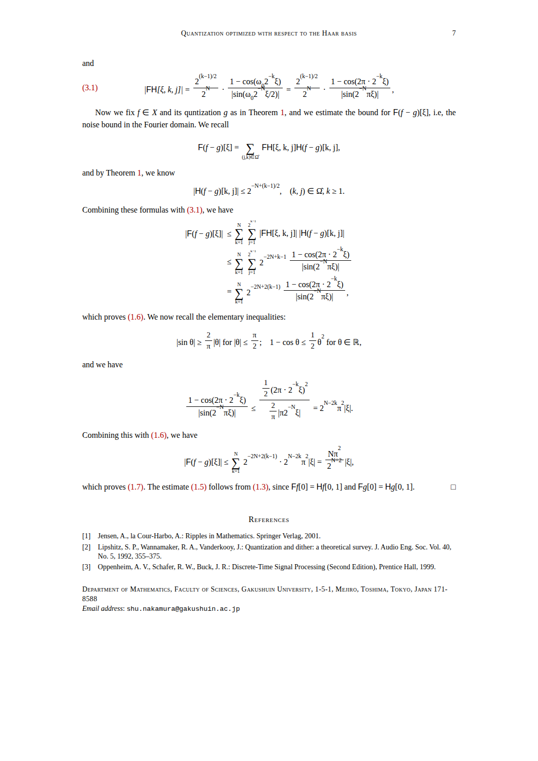Quantization optimized with respect to the Haar basis 7
and
(3.1) |FH[ξ, k, j]| = 2(k−1)/22N · 1 − cos(ω02−kξ)|sin(ω02−Nξ/2)| = 2(k−1)/22N · 1 − cos(2π · 2−kξ)|sin(2−Nπξ)|,
Now we fix f ∈ X and its quntization g as in Theorem 1, and we estimate the bound for F(f − g)[ξ], i.e, the noise bound in the Fourier domain. We recall
F(f − g)[ξ] = ∑ (j,k)∈Ω̂ FH[ξ, k, j]H(f − g)[k, j],
and by Theorem 1, we know
|H(f − g)[k, j]| ≤ 2−N+(k−1)/2, (k, j) ∈ Ω̂, k ≥ 1.
Combining these formulas with (3.1), we have
| / F ( f − g )[ξ]/ | ≤ | N ∑ k=1 2 k−1 ∑ j=1 / FH [ξ, k, j]/ / H ( f − g )[k, j]/ |
| | ≤ | N ∑ k=1 2 k−1 ∑ j=1 2 −2N+k−1 1 − cos (2π · 2 −k ξ) / sin (2 −N πξ)/ |
| | = | N ∑ k=1 2 −2N+2(k−1) 1 − cos (2π · 2 −k ξ) / sin (2 −N πξ)/ , |
which proves (1.6). We now recall the elementary inequalities:
|sin θ| ≥ 2 π|θ| for |θ| ≤ π 2; 1 − cos θ ≤ 12θ2 for θ ∈ ℝ,
and we have
1 − cos(2π · 2−kξ)|sin(2−Nπξ)| ≤ 12(2π · 2−kξ)22 π|π2−Nξ| = 2N−2kπ2|ξ|.
Combining this with (1.6), we have
|F(f − g)[ξ]| ≤ N∑k=1 2−2N+2(k−1) · 2N−2kπ2|ξ| = Nπ22N+2|ξ|,
which proves (1.7). The estimate (1.5) follows from (1.3), since Ff[0] = Hf[0, 1] and Fg[0] = Hg[0, 1]. □
References
[1] Jensen, A., la Cour-Harbo, A.: Ripples in Mathematics. Springer Verlag, 2001.
[2] Lipshitz, S. P., Wannamaker, R. A., Vanderkooy, J.: Quantization and dither: a theoretical survey. J. Audio Eng. Soc. Vol. 40, No. 5, 1992, 355–375.
[3] Oppenheim, A. V., Schafer, R. W., Buck, J. R.: Discrete-Time Signal Processing (Second Edition), Prentice Hall, 1999.
Department of Mathematics, Faculty of Sciences, Gakushuin University, 1-5-1, Mejiro, Toshima, Tokyo, Japan 171-8588
Email address: shu.nakamura@gakushuin.ac.jp